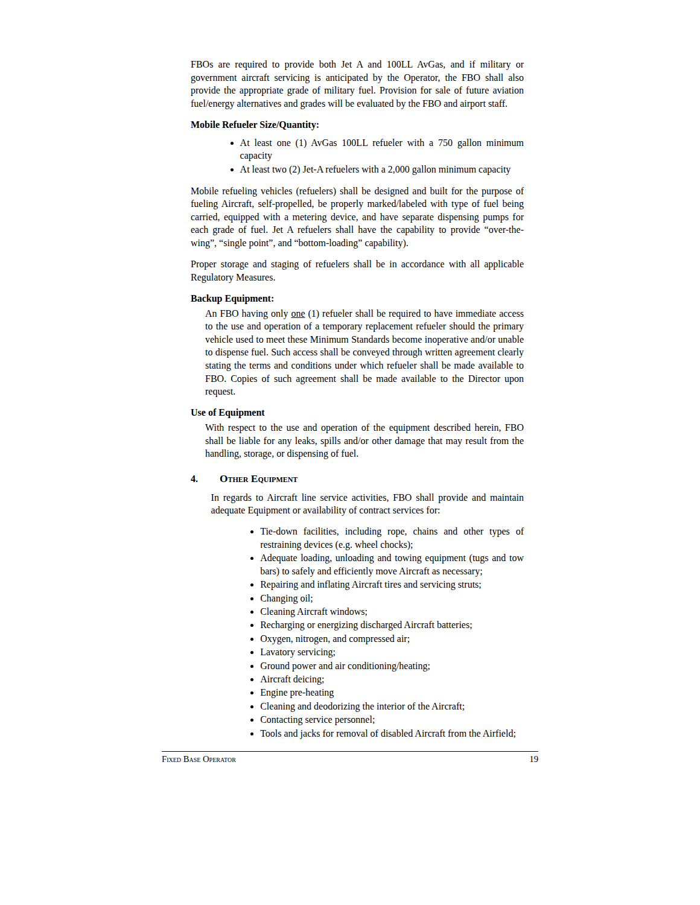FBOs are required to provide both Jet A and 100LL AvGas, and if military or government aircraft servicing is anticipated by the Operator, the FBO shall also provide the appropriate grade of military fuel. Provision for sale of future aviation fuel/energy alternatives and grades will be evaluated by the FBO and airport staff.
Mobile Refueler Size/Quantity:
At least one (1) AvGas 100LL refueler with a 750 gallon minimum capacity
At least two (2) Jet-A refuelers with a 2,000 gallon minimum capacity
Mobile refueling vehicles (refuelers) shall be designed and built for the purpose of fueling Aircraft, self-propelled, be properly marked/labeled with type of fuel being carried, equipped with a metering device, and have separate dispensing pumps for each grade of fuel. Jet A refuelers shall have the capability to provide “over-the-wing”, “single point”, and “bottom-loading” capability).
Proper storage and staging of refuelers shall be in accordance with all applicable Regulatory Measures.
Backup Equipment:
An FBO having only one (1) refueler shall be required to have immediate access to the use and operation of a temporary replacement refueler should the primary vehicle used to meet these Minimum Standards become inoperative and/or unable to dispense fuel. Such access shall be conveyed through written agreement clearly stating the terms and conditions under which refueler shall be made available to FBO. Copies of such agreement shall be made available to the Director upon request.
Use of Equipment
With respect to the use and operation of the equipment described herein, FBO shall be liable for any leaks, spills and/or other damage that may result from the handling, storage, or dispensing of fuel.
4. Other Equipment
In regards to Aircraft line service activities, FBO shall provide and maintain adequate Equipment or availability of contract services for:
Tie-down facilities, including rope, chains and other types of restraining devices (e.g. wheel chocks);
Adequate loading, unloading and towing equipment (tugs and tow bars) to safely and efficiently move Aircraft as necessary;
Repairing and inflating Aircraft tires and servicing struts;
Changing oil;
Cleaning Aircraft windows;
Recharging or energizing discharged Aircraft batteries;
Oxygen, nitrogen, and compressed air;
Lavatory servicing;
Ground power and air conditioning/heating;
Aircraft deicing;
Engine pre-heating
Cleaning and deodorizing the interior of the Aircraft;
Contacting service personnel;
Tools and jacks for removal of disabled Aircraft from the Airfield;
Fixed Base Operator 19